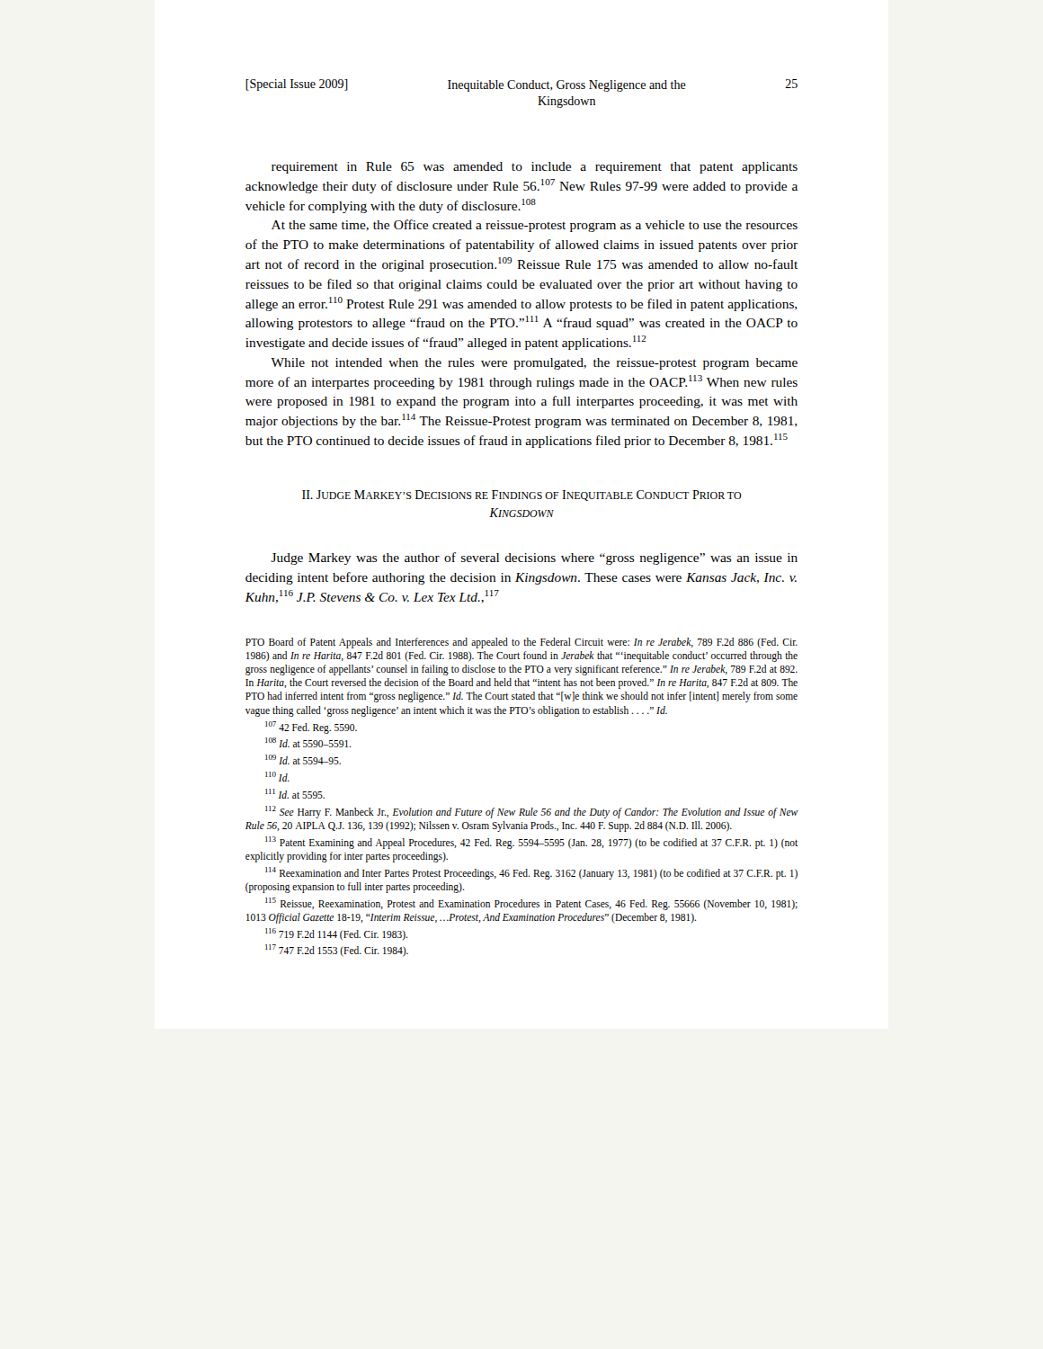[Special Issue 2009]
Inequitable Conduct, Gross Negligence and the
Kingsdown
25
requirement in Rule 65 was amended to include a requirement that patent applicants acknowledge their duty of disclosure under Rule 56.107 New Rules 97-99 were added to provide a vehicle for complying with the duty of disclosure.108
At the same time, the Office created a reissue-protest program as a vehicle to use the resources of the PTO to make determinations of patentability of allowed claims in issued patents over prior art not of record in the original prosecution.109 Reissue Rule 175 was amended to allow no-fault reissues to be filed so that original claims could be evaluated over the prior art without having to allege an error.110 Protest Rule 291 was amended to allow protests to be filed in patent applications, allowing protestors to allege “fraud on the PTO.”111 A “fraud squad” was created in the OACP to investigate and decide issues of “fraud” alleged in patent applications.112
While not intended when the rules were promulgated, the reissue-protest program became more of an interpartes proceeding by 1981 through rulings made in the OACP.113 When new rules were proposed in 1981 to expand the program into a full interpartes proceeding, it was met with major objections by the bar.114 The Reissue-Protest program was terminated on December 8, 1981, but the PTO continued to decide issues of fraud in applications filed prior to December 8, 1981.115
II. JUDGE MARKEY’S DECISIONS RE FINDINGS OF INEQUITABLE CONDUCT PRIOR TO
KINGSDOWN
Judge Markey was the author of several decisions where “gross negligence” was an issue in deciding intent before authoring the decision in Kingsdown. These cases were Kansas Jack, Inc. v. Kuhn,116 J.P. Stevens & Co. v. Lex Tex Ltd.,117
PTO Board of Patent Appeals and Interferences and appealed to the Federal Circuit were: In re Jerabek, 789 F.2d 886 (Fed. Cir. 1986) and In re Harita, 847 F.2d 801 (Fed. Cir. 1988). The Court found in Jerabek that “‘inequitable conduct’ occurred through the gross negligence of appellants’ counsel in failing to disclose to the PTO a very significant reference.” In re Jerabek, 789 F.2d at 892. In Harita, the Court reversed the decision of the Board and held that “intent has not been proved.” In re Harita, 847 F.2d at 809. The PTO had inferred intent from “gross negligence.” Id. The Court stated that “[w]e think we should not infer [intent] merely from some vague thing called ‘gross negligence’ an intent which it was the PTO’s obligation to establish . . . .” Id.
107 42 Fed. Reg. 5590.
108 Id. at 5590–5591.
109 Id. at 5594–95.
110 Id.
111 Id. at 5595.
112 See Harry F. Manbeck Jr., Evolution and Future of New Rule 56 and the Duty of Candor: The Evolution and Issue of New Rule 56, 20 AIPLA Q.J. 136, 139 (1992); Nilssen v. Osram Sylvania Prods., Inc. 440 F. Supp. 2d 884 (N.D. Ill. 2006).
113 Patent Examining and Appeal Procedures, 42 Fed. Reg. 5594–5595 (Jan. 28, 1977) (to be codified at 37 C.F.R. pt. 1) (not explicitly providing for inter partes proceedings).
114 Reexamination and Inter Partes Protest Proceedings, 46 Fed. Reg. 3162 (January 13, 1981) (to be codified at 37 C.F.R. pt. 1) (proposing expansion to full inter partes proceeding).
115 Reissue, Reexamination, Protest and Examination Procedures in Patent Cases, 46 Fed. Reg. 55666 (November 10, 1981); 1013 Official Gazette 18-19, “Interim Reissue, …Protest, And Examination Procedures” (December 8, 1981).
116 719 F.2d 1144 (Fed. Cir. 1983).
117 747 F.2d 1553 (Fed. Cir. 1984).